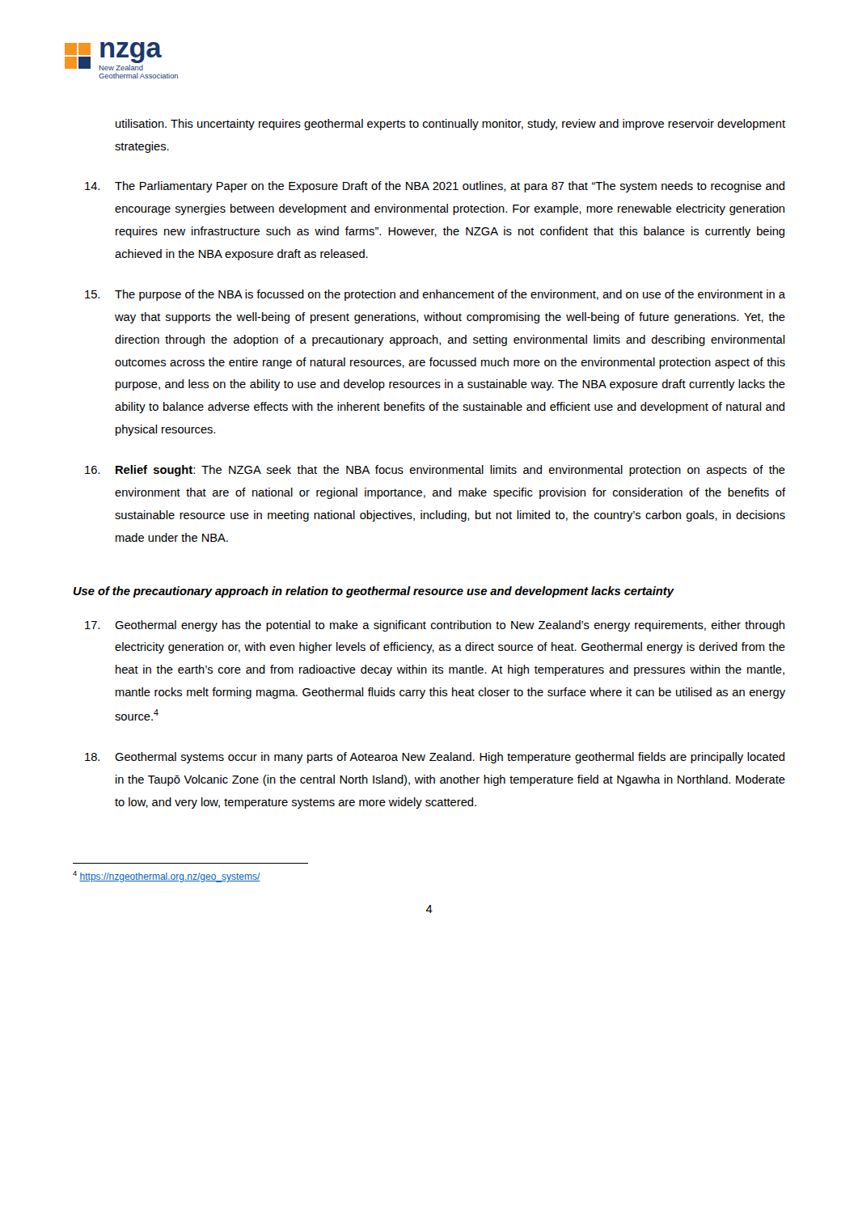nzga New Zealand
Geothermal Association
utilisation. This uncertainty requires geothermal experts to continually monitor, study, review and improve reservoir development strategies.
The Parliamentary Paper on the Exposure Draft of the NBA 2021 outlines, at para 87 that “The system needs to recognise and encourage synergies between development and environmental protection. For example, more renewable electricity generation requires new infrastructure such as wind farms”. However, the NZGA is not confident that this balance is currently being achieved in the NBA exposure draft as released.
The purpose of the NBA is focussed on the protection and enhancement of the environment, and on use of the environment in a way that supports the well-being of present generations, without compromising the well-being of future generations. Yet, the direction through the adoption of a precautionary approach, and setting environmental limits and describing environmental outcomes across the entire range of natural resources, are focussed much more on the environmental protection aspect of this purpose, and less on the ability to use and develop resources in a sustainable way. The NBA exposure draft currently lacks the ability to balance adverse effects with the inherent benefits of the sustainable and efficient use and development of natural and physical resources.
Relief sought: The NZGA seek that the NBA focus environmental limits and environmental protection on aspects of the environment that are of national or regional importance, and make specific provision for consideration of the benefits of sustainable resource use in meeting national objectives, including, but not limited to, the country’s carbon goals, in decisions made under the NBA.
Use of the precautionary approach in relation to geothermal resource use and development lacks certainty
Geothermal energy has the potential to make a significant contribution to New Zealand’s energy requirements, either through electricity generation or, with even higher levels of efficiency, as a direct source of heat. Geothermal energy is derived from the heat in the earth’s core and from radioactive decay within its mantle. At high temperatures and pressures within the mantle, mantle rocks melt forming magma. Geothermal fluids carry this heat closer to the surface where it can be utilised as an energy source.4
Geothermal systems occur in many parts of Aotearoa New Zealand. High temperature geothermal fields are principally located in the Taupō Volcanic Zone (in the central North Island), with another high temperature field at Ngawha in Northland. Moderate to low, and very low, temperature systems are more widely scattered.
4 https://nzgeothermal.org.nz/geo_systems/
4